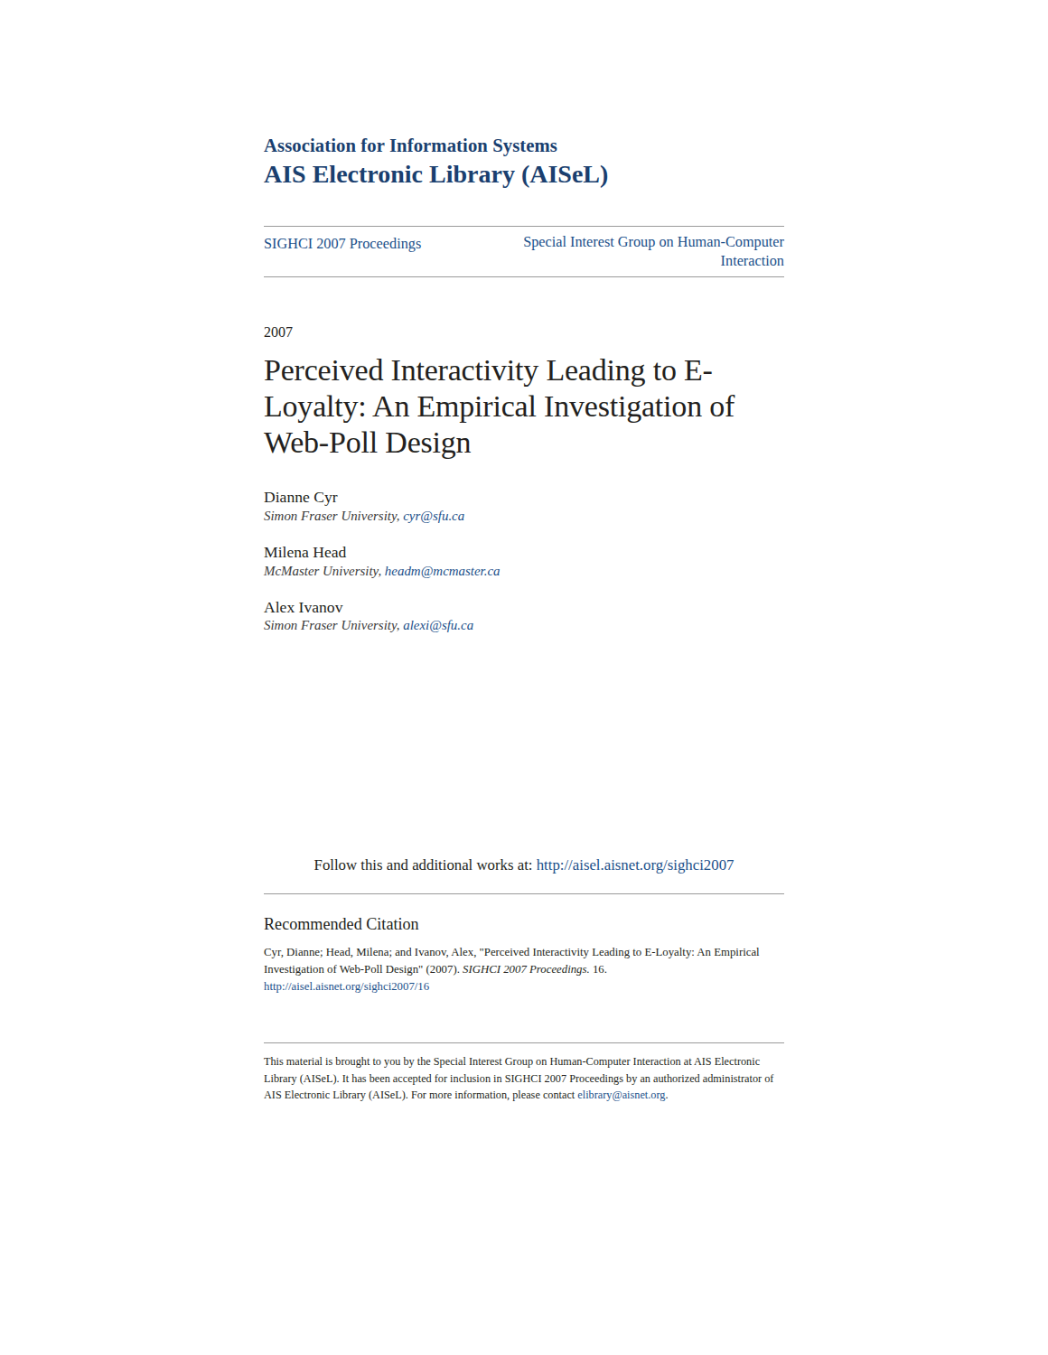Association for Information Systems
AIS Electronic Library (AISeL)
SIGHCI 2007 Proceedings
Special Interest Group on Human-Computer Interaction
2007
Perceived Interactivity Leading to E-Loyalty: An Empirical Investigation of Web-Poll Design
Dianne Cyr Simon Fraser University, cyr@sfu.ca
Milena Head McMaster University, headm@mcmaster.ca
Alex Ivanov Simon Fraser University, alexi@sfu.ca
Follow this and additional works at: http://aisel.aisnet.org/sighci2007
Recommended Citation
Cyr, Dianne; Head, Milena; and Ivanov, Alex, "Perceived Interactivity Leading to E-Loyalty: An Empirical Investigation of Web-Poll Design" (2007). SIGHCI 2007 Proceedings. 16. http://aisel.aisnet.org/sighci2007/16
This material is brought to you by the Special Interest Group on Human-Computer Interaction at AIS Electronic Library (AISeL). It has been accepted for inclusion in SIGHCI 2007 Proceedings by an authorized administrator of AIS Electronic Library (AISeL). For more information, please contact elibrary@aisnet.org.